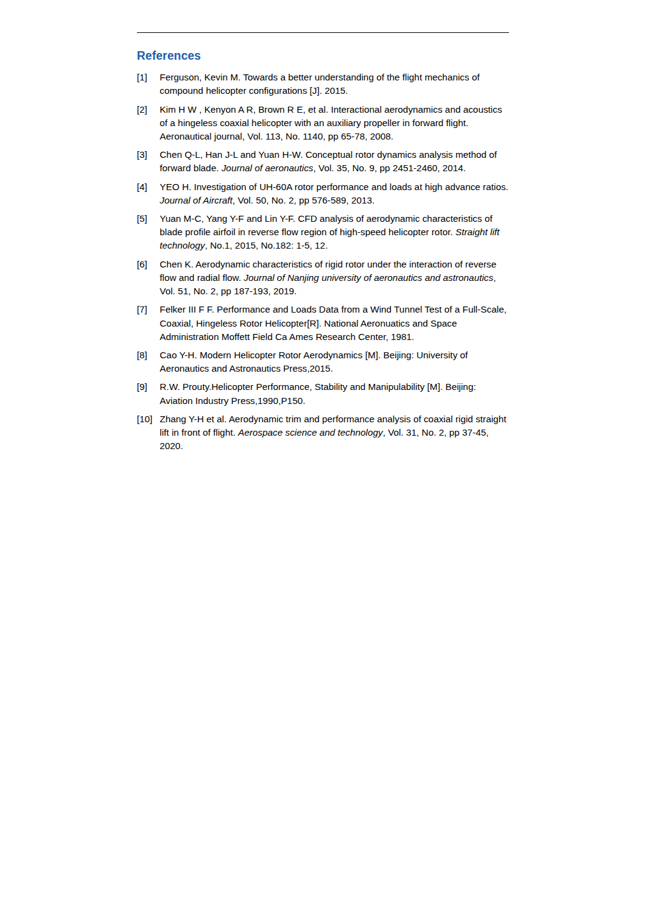References
[1] Ferguson, Kevin M. Towards a better understanding of the flight mechanics of compound helicopter configurations [J]. 2015.
[2] Kim H W , Kenyon A R, Brown R E, et al. Interactional aerodynamics and acoustics of a hingeless coaxial helicopter with an auxiliary propeller in forward flight. Aeronautical journal, Vol. 113, No. 1140, pp 65-78, 2008.
[3] Chen Q-L, Han J-L and Yuan H-W. Conceptual rotor dynamics analysis method of forward blade. Journal of aeronautics, Vol. 35, No. 9, pp 2451-2460, 2014.
[4] YEO H. Investigation of UH-60A rotor performance and loads at high advance ratios. Journal of Aircraft, Vol. 50, No. 2, pp 576-589, 2013.
[5] Yuan M-C, Yang Y-F and Lin Y-F. CFD analysis of aerodynamic characteristics of blade profile airfoil in reverse flow region of high-speed helicopter rotor. Straight lift technology, No.1, 2015, No.182: 1-5, 12.
[6] Chen K. Aerodynamic characteristics of rigid rotor under the interaction of reverse flow and radial flow. Journal of Nanjing university of aeronautics and astronautics, Vol. 51, No. 2, pp 187-193, 2019.
[7] Felker III F F. Performance and Loads Data from a Wind Tunnel Test of a Full-Scale, Coaxial, Hingeless Rotor Helicopter[R]. National Aeronuatics and Space Administration Moffett Field Ca Ames Research Center, 1981.
[8] Cao Y-H. Modern Helicopter Rotor Aerodynamics [M]. Beijing: University of Aeronautics and Astronautics Press,2015.
[9] R.W. Prouty.Helicopter Performance, Stability and Manipulability [M]. Beijing: Aviation Industry Press,1990,P150.
[10] Zhang Y-H et al. Aerodynamic trim and performance analysis of coaxial rigid straight lift in front of flight. Aerospace science and technology, Vol. 31, No. 2, pp 37-45, 2020.